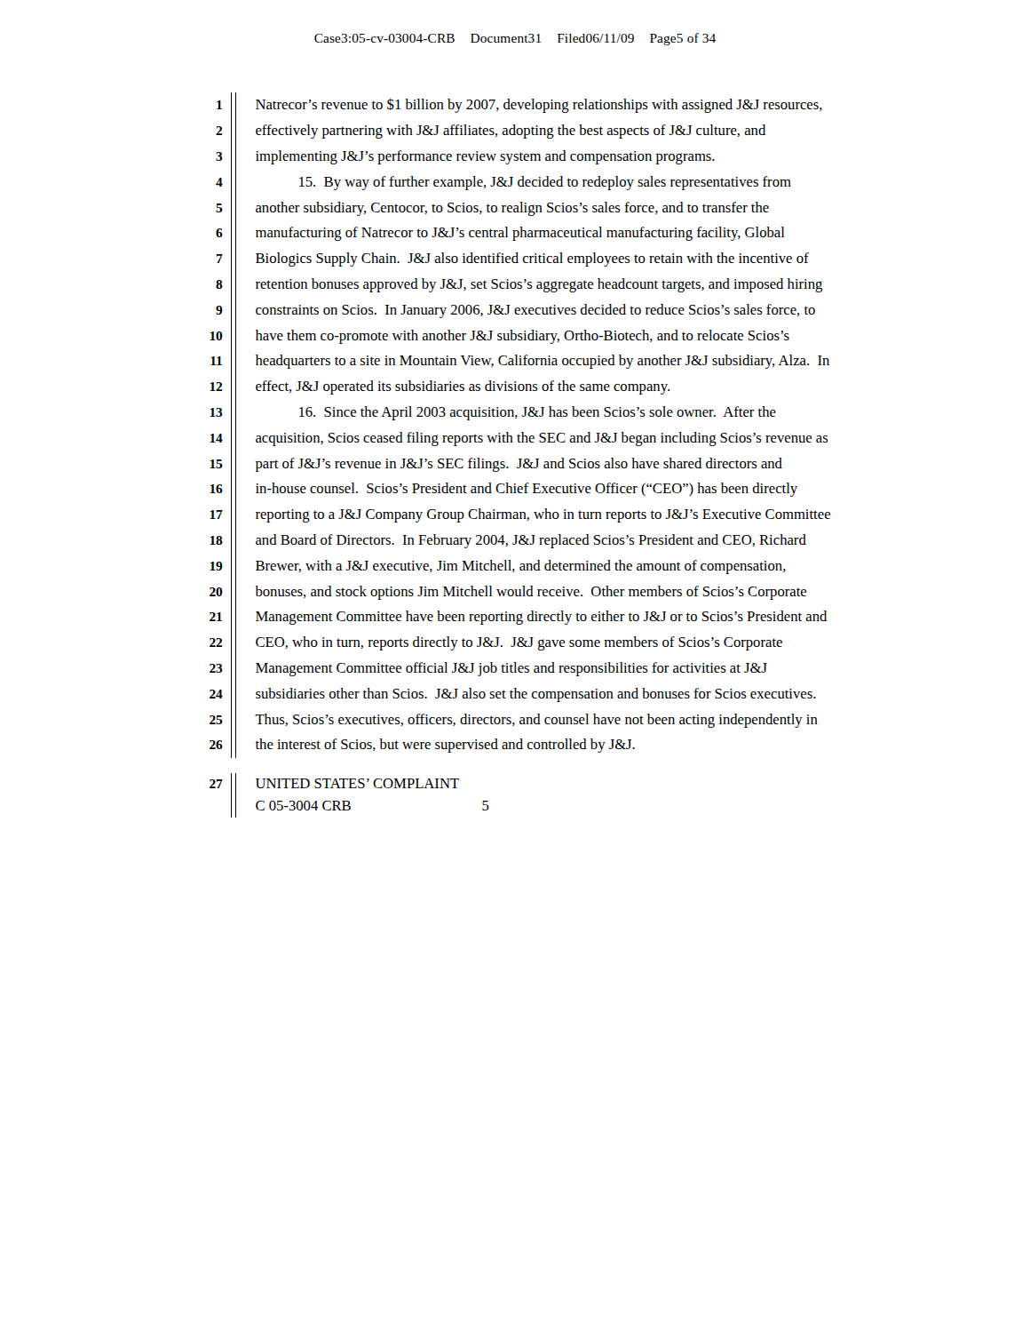Case3:05-cv-03004-CRB Document31 Filed06/11/09 Page5 of 34
1
2
3
4
5
6
7
8
9
10
11
12
13
14
15
16
17
18
19
20
21
22
23
24
25
26
Natrecor’s revenue to $1 billion by 2007, developing relationships with assigned J&J resources,
effectively partnering with J&J affiliates, adopting the best aspects of J&J culture, and
implementing J&J’s performance review system and compensation programs.
15. By way of further example, J&J decided to redeploy sales representatives from
another subsidiary, Centocor, to Scios, to realign Scios’s sales force, and to transfer the
manufacturing of Natrecor to J&J’s central pharmaceutical manufacturing facility, Global
Biologics Supply Chain. J&J also identified critical employees to retain with the incentive of
retention bonuses approved by J&J, set Scios’s aggregate headcount targets, and imposed hiring
constraints on Scios. In January 2006, J&J executives decided to reduce Scios’s sales force, to
have them co-promote with another J&J subsidiary, Ortho-Biotech, and to relocate Scios’s
headquarters to a site in Mountain View, California occupied by another J&J subsidiary, Alza. In
effect, J&J operated its subsidiaries as divisions of the same company.
16. Since the April 2003 acquisition, J&J has been Scios’s sole owner. After the
acquisition, Scios ceased filing reports with the SEC and J&J began including Scios’s revenue as
part of J&J’s revenue in J&J’s SEC filings. J&J and Scios also have shared directors and
in-house counsel. Scios’s President and Chief Executive Officer (“CEO”) has been directly
reporting to a J&J Company Group Chairman, who in turn reports to J&J’s Executive Committee
and Board of Directors. In February 2004, J&J replaced Scios’s President and CEO, Richard
Brewer, with a J&J executive, Jim Mitchell, and determined the amount of compensation,
bonuses, and stock options Jim Mitchell would receive. Other members of Scios’s Corporate
Management Committee have been reporting directly to either to J&J or to Scios’s President and
CEO, who in turn, reports directly to J&J. J&J gave some members of Scios’s Corporate
Management Committee official J&J job titles and responsibilities for activities at J&J
subsidiaries other than Scios. J&J also set the compensation and bonuses for Scios executives.
Thus, Scios’s executives, officers, directors, and counsel have not been acting independently in
the interest of Scios, but were supervised and controlled by J&J.
27
UNITED STATES’ COMPLAINT
C 05-3004 CRB
5